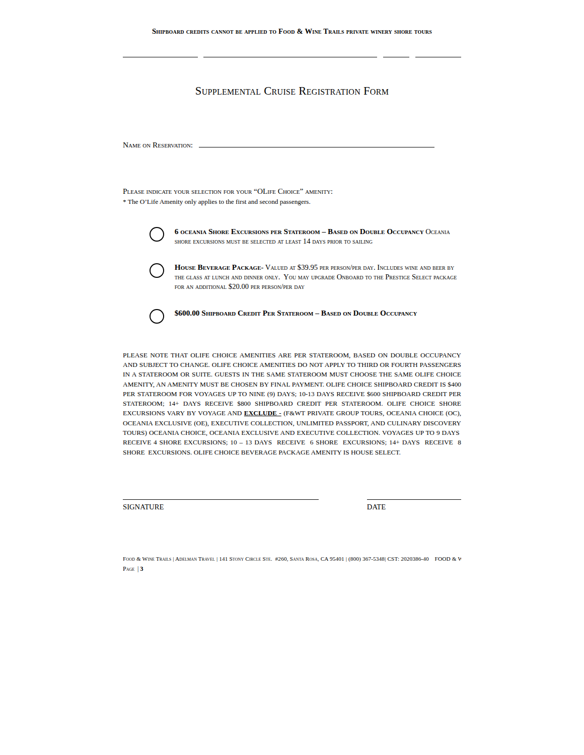Shipboard credits cannot be applied to Food & Wine Trails private winery shore tours
Supplemental Cruise Registration Form
Name on Reservation:
Please indicate your selection for your “OLife Choice” amenity:
* The O’Life Amenity only applies to the first and second passengers.
6 oceania Shore Excursions per Stateroom – Based on Double Occupancy Oceania shore excursions must be selected at least 14 days prior to sailing
House Beverage Package- Valued at $39.95 per person/per day. Includes wine and beer by the glass at lunch and dinner only. You may upgrade Onboard to the Prestige Select package for an additional $20.00 per person/per day
$600.00 Shipboard Credit Per Stateroom – Based on Double Occupancy
Please note that OLife Choice amenities are per stateroom, based on double occupancy and subject to change. OLife Choice amenities do not apply to third or fourth passengers in a stateroom or suite. Guests in the same stateroom must choose the same OLife Choice amenity, an amenity must be chosen by final payment. OLife Choice shipboard credit is $400 per stateroom for voyages up to nine (9) days; 10-13 days receive $600 shipboard credit per stateroom; 14+ days receive $800 shipboard credit per stateroom. OLife Choice shore excursions vary by voyage and exclude - (F&WT private group tours, Oceania Choice (OC), Oceania Exclusive (OE), Executive Collection, Unlimited Passport, and Culinary Discovery Tours) Oceania Choice, Oceania Exclusive and Executive Collection. Voyages up to 9 days receive 4 shore excursions; 10 – 13 days receive 6 shore excursions; 14+ days receive 8 shore excursions. OLife Choice beverage package amenity is House Select.
Signature
Date
Food & Wine Trails | Adelman Travel | 141 Stony Circle Ste. #260, Santa Rosa, CA 95401 | (800) 367-5348| CST: 2020386-40 Food & Wine Trails 2021 Tahitian Wine Cruise
Page | 3